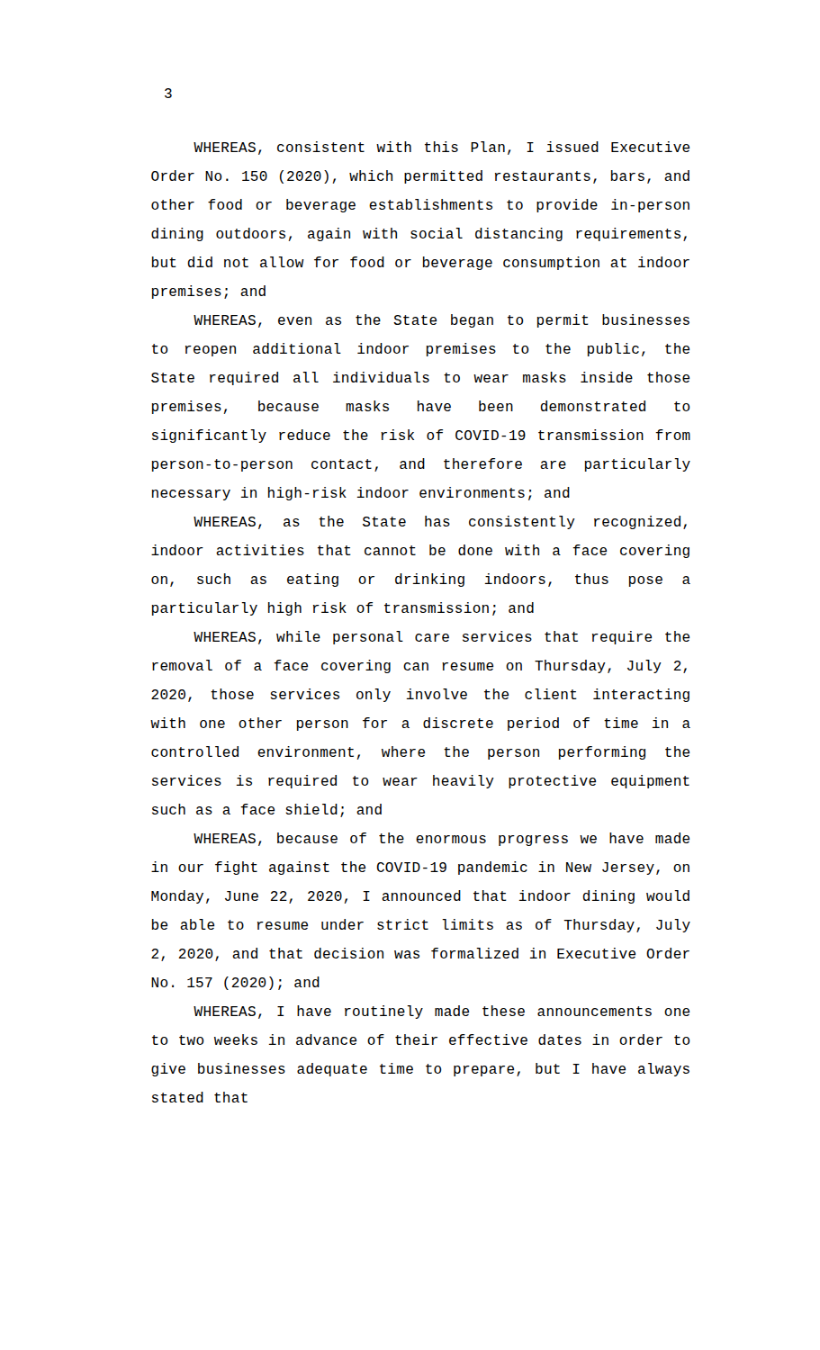3
WHEREAS, consistent with this Plan, I issued Executive Order No. 150 (2020), which permitted restaurants, bars, and other food or beverage establishments to provide in-person dining outdoors, again with social distancing requirements, but did not allow for food or beverage consumption at indoor premises; and
WHEREAS, even as the State began to permit businesses to reopen additional indoor premises to the public, the State required all individuals to wear masks inside those premises, because masks have been demonstrated to significantly reduce the risk of COVID-19 transmission from person-to-person contact, and therefore are particularly necessary in high-risk indoor environments; and
WHEREAS, as the State has consistently recognized, indoor activities that cannot be done with a face covering on, such as eating or drinking indoors, thus pose a particularly high risk of transmission; and
WHEREAS, while personal care services that require the removal of a face covering can resume on Thursday, July 2, 2020, those services only involve the client interacting with one other person for a discrete period of time in a controlled environment, where the person performing the services is required to wear heavily protective equipment such as a face shield; and
WHEREAS, because of the enormous progress we have made in our fight against the COVID-19 pandemic in New Jersey, on Monday, June 22, 2020, I announced that indoor dining would be able to resume under strict limits as of Thursday, July 2, 2020, and that decision was formalized in Executive Order No. 157 (2020); and
WHEREAS, I have routinely made these announcements one to two weeks in advance of their effective dates in order to give businesses adequate time to prepare, but I have always stated that